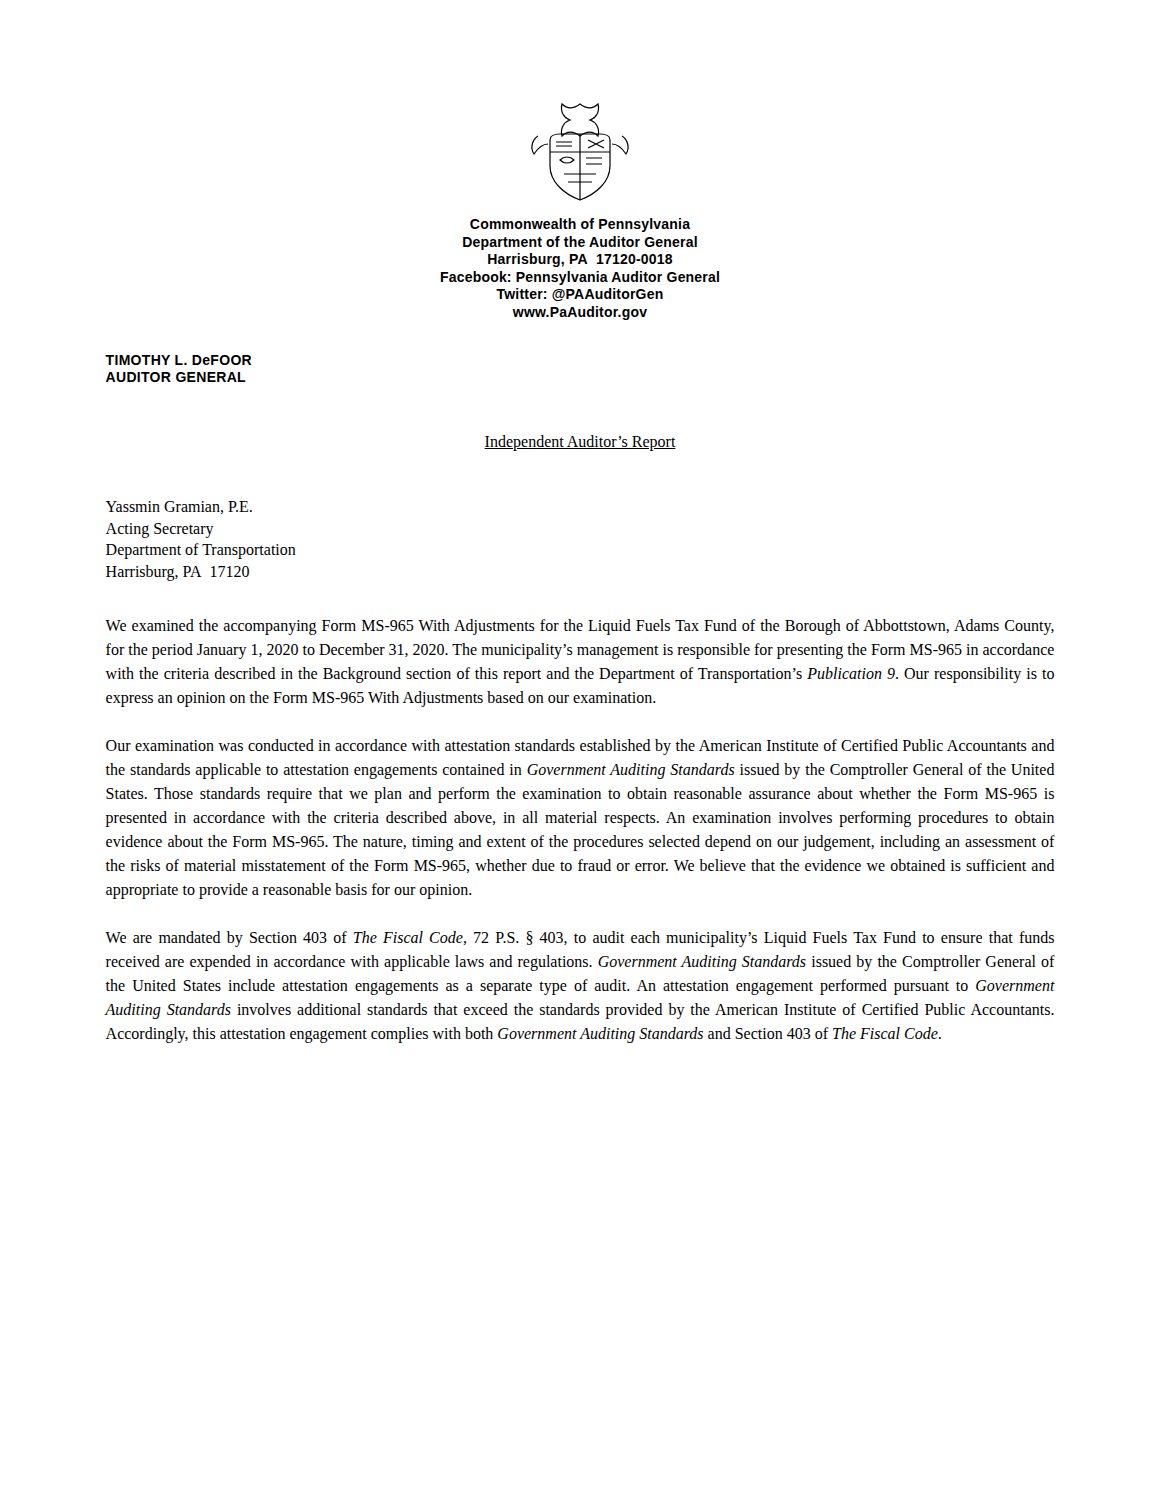Commonwealth of Pennsylvania
Department of the Auditor General
Harrisburg, PA 17120-0018
Facebook: Pennsylvania Auditor General
Twitter: @PAAuditorGen
www.PaAuditor.gov
TIMOTHY L. DeFOOR
AUDITOR GENERAL
Independent Auditor’s Report
Yassmin Gramian, P.E.
Acting Secretary
Department of Transportation
Harrisburg, PA 17120
We examined the accompanying Form MS-965 With Adjustments for the Liquid Fuels Tax Fund of the Borough of Abbottstown, Adams County, for the period January 1, 2020 to December 31, 2020. The municipality’s management is responsible for presenting the Form MS-965 in accordance with the criteria described in the Background section of this report and the Department of Transportation’s Publication 9. Our responsibility is to express an opinion on the Form MS-965 With Adjustments based on our examination.
Our examination was conducted in accordance with attestation standards established by the American Institute of Certified Public Accountants and the standards applicable to attestation engagements contained in Government Auditing Standards issued by the Comptroller General of the United States. Those standards require that we plan and perform the examination to obtain reasonable assurance about whether the Form MS-965 is presented in accordance with the criteria described above, in all material respects. An examination involves performing procedures to obtain evidence about the Form MS-965. The nature, timing and extent of the procedures selected depend on our judgement, including an assessment of the risks of material misstatement of the Form MS-965, whether due to fraud or error. We believe that the evidence we obtained is sufficient and appropriate to provide a reasonable basis for our opinion.
We are mandated by Section 403 of The Fiscal Code, 72 P.S. § 403, to audit each municipality’s Liquid Fuels Tax Fund to ensure that funds received are expended in accordance with applicable laws and regulations. Government Auditing Standards issued by the Comptroller General of the United States include attestation engagements as a separate type of audit. An attestation engagement performed pursuant to Government Auditing Standards involves additional standards that exceed the standards provided by the American Institute of Certified Public Accountants. Accordingly, this attestation engagement complies with both Government Auditing Standards and Section 403 of The Fiscal Code.